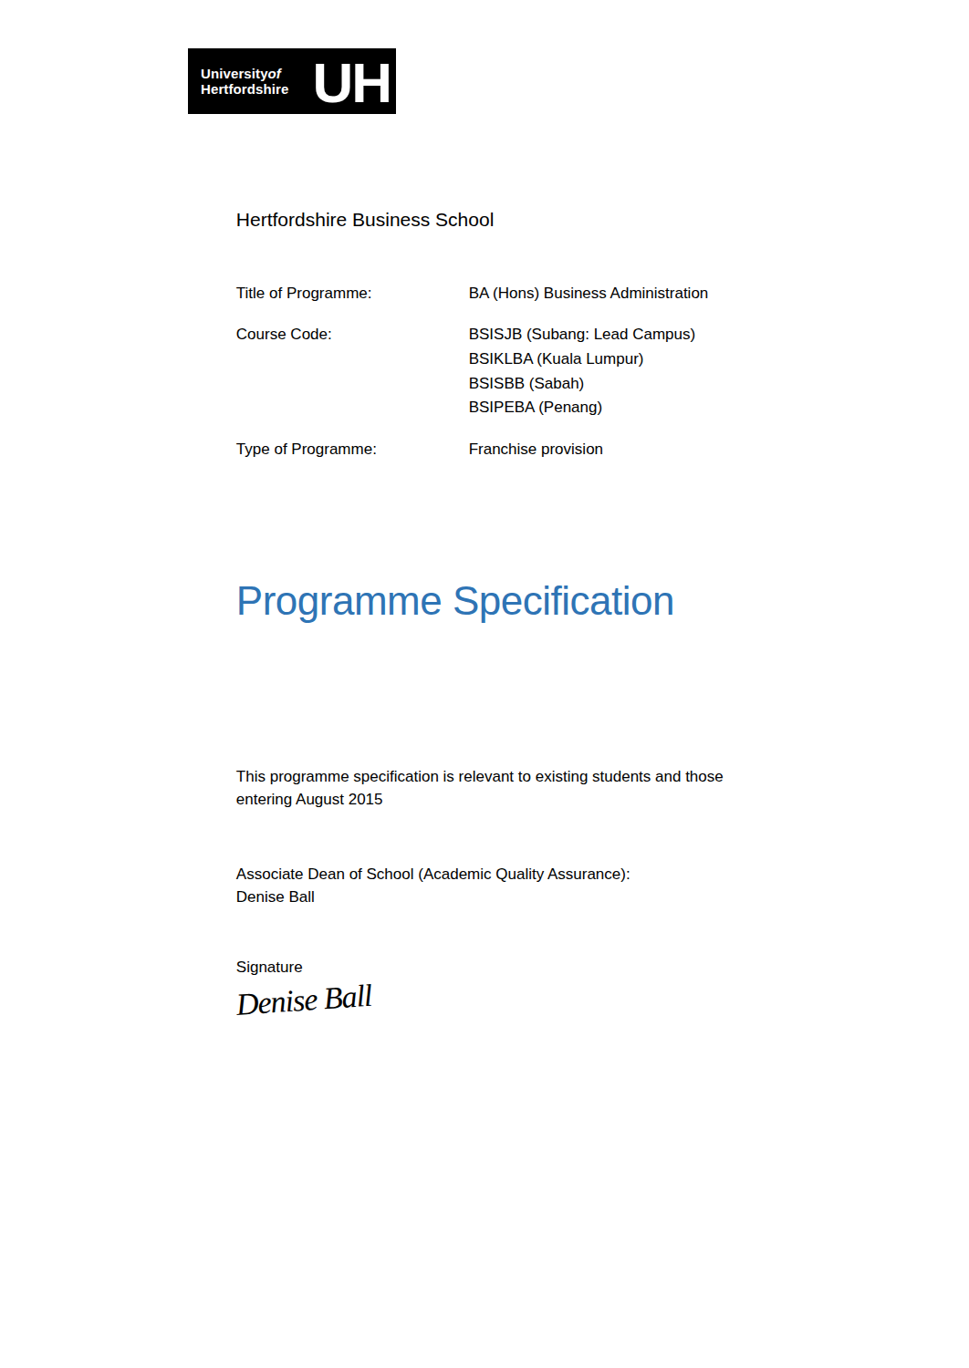Universityof
Hertfordshire UH
Hertfordshire Business School
| Title of Programme: | BA (Hons) Business Administration |
| Course Code: | BSISJB (Subang: Lead Campus) BSIKLBA (Kuala Lumpur) BSISBB (Sabah) BSIPEBA (Penang) |
| Type of Programme: | Franchise provision |
Programme Specification
This programme specification is relevant to existing students and those entering August 2015
Associate Dean of School (Academic Quality Assurance):Denise Ball
Signature
Denise Ball